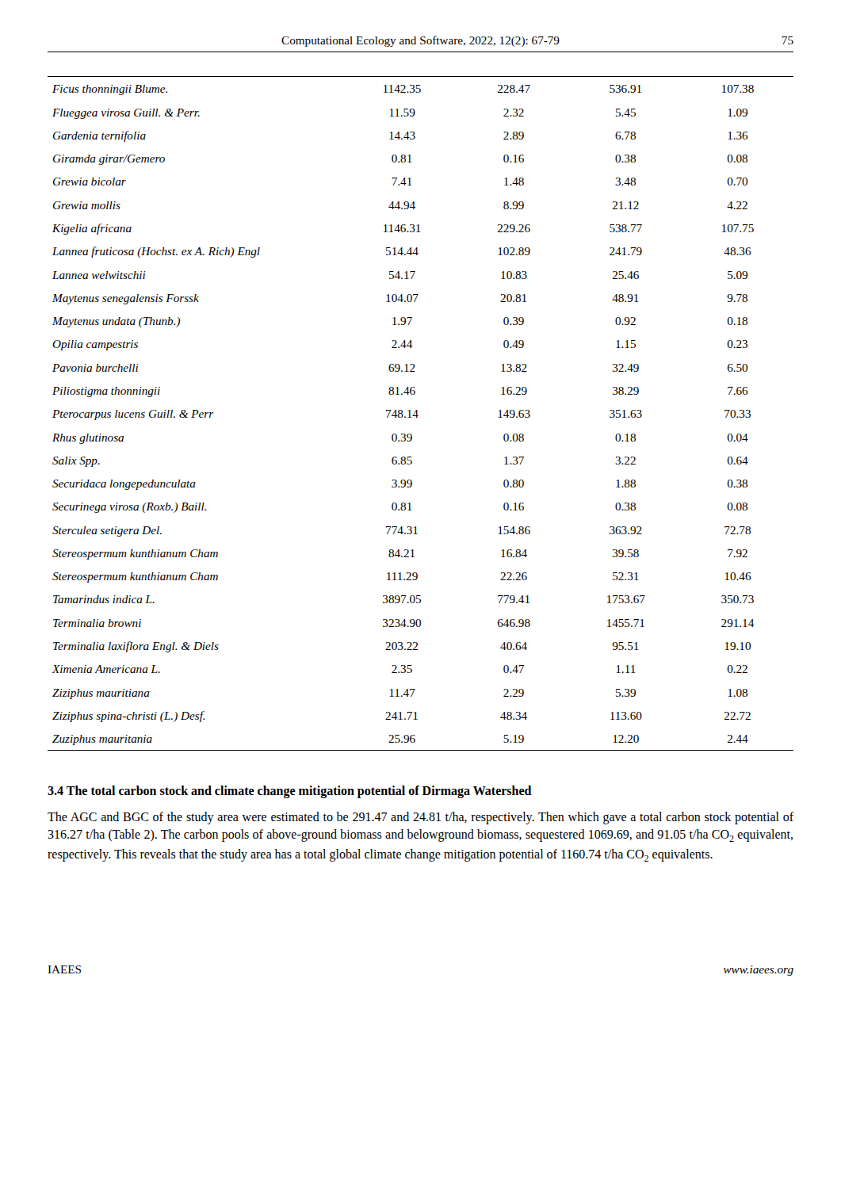Computational Ecology and Software, 2022, 12(2): 67-79 75
| Ficus thonningii Blume. | 1142.35 | 228.47 | 536.91 | 107.38 |
| Flueggea virosa Guill. & Perr. | 11.59 | 2.32 | 5.45 | 1.09 |
| Gardenia ternifolia | 14.43 | 2.89 | 6.78 | 1.36 |
| Giramda girar/Gemero | 0.81 | 0.16 | 0.38 | 0.08 |
| Grewia bicolar | 7.41 | 1.48 | 3.48 | 0.70 |
| Grewia mollis | 44.94 | 8.99 | 21.12 | 4.22 |
| Kigelia africana | 1146.31 | 229.26 | 538.77 | 107.75 |
| Lannea fruticosa (Hochst. ex A. Rich) Engl | 514.44 | 102.89 | 241.79 | 48.36 |
| Lannea welwitschii | 54.17 | 10.83 | 25.46 | 5.09 |
| Maytenus senegalensis Forssk | 104.07 | 20.81 | 48.91 | 9.78 |
| Maytenus undata (Thunb.) | 1.97 | 0.39 | 0.92 | 0.18 |
| Opilia campestris | 2.44 | 0.49 | 1.15 | 0.23 |
| Pavonia burchelli | 69.12 | 13.82 | 32.49 | 6.50 |
| Piliostigma thonningii | 81.46 | 16.29 | 38.29 | 7.66 |
| Pterocarpus lucens Guill. & Perr | 748.14 | 149.63 | 351.63 | 70.33 |
| Rhus glutinosa | 0.39 | 0.08 | 0.18 | 0.04 |
| Salix Spp. | 6.85 | 1.37 | 3.22 | 0.64 |
| Securidaca longepedunculata | 3.99 | 0.80 | 1.88 | 0.38 |
| Securinega virosa (Roxb.) Baill. | 0.81 | 0.16 | 0.38 | 0.08 |
| Sterculea setigera Del. | 774.31 | 154.86 | 363.92 | 72.78 |
| Stereospermum kunthianum Cham | 84.21 | 16.84 | 39.58 | 7.92 |
| Stereospermum kunthianum Cham | 111.29 | 22.26 | 52.31 | 10.46 |
| Tamarindus indica L. | 3897.05 | 779.41 | 1753.67 | 350.73 |
| Terminalia browni | 3234.90 | 646.98 | 1455.71 | 291.14 |
| Terminalia laxiflora Engl. & Diels | 203.22 | 40.64 | 95.51 | 19.10 |
| Ximenia Americana L. | 2.35 | 0.47 | 1.11 | 0.22 |
| Ziziphus mauritiana | 11.47 | 2.29 | 5.39 | 1.08 |
| Ziziphus spina-christi (L.) Desf. | 241.71 | 48.34 | 113.60 | 22.72 |
| Zuziphus mauritania | 25.96 | 5.19 | 12.20 | 2.44 |
3.4 The total carbon stock and climate change mitigation potential of Dirmaga Watershed
The AGC and BGC of the study area were estimated to be 291.47 and 24.81 t/ha, respectively. Then which gave a total carbon stock potential of 316.27 t/ha (Table 2). The carbon pools of above-ground biomass and belowground biomass, sequestered 1069.69, and 91.05 t/ha CO2 equivalent, respectively. This reveals that the study area has a total global climate change mitigation potential of 1160.74 t/ha CO2 equivalents.
IAEES www.iaees.org